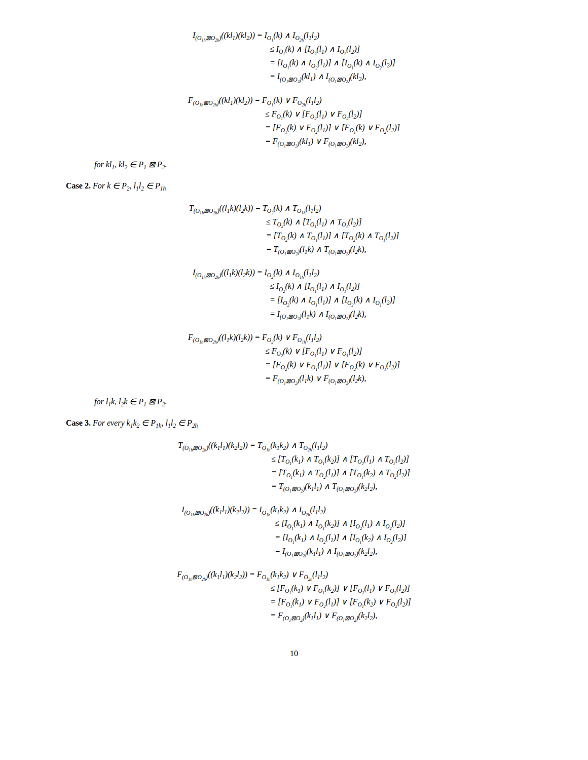I(O1h⊠O2h)((kl1)(kl2)) = IO1(k) ∧ IO2h(l1l2)
≤ IO1(k) ∧ [IO2(l1) ∧ IO2(l2)]
= [IO1(k) ∧ IO2(l1)] ∧ [IO1(k) ∧ IO2(l2)]
= I(O1⊠O2)(kl1) ∧ I(O1⊠O2)(kl2),
F(O1h⊠O2h)((kl1)(kl2)) = FO1(k) ∨ FO2h(l1l2)
≤ FO1(k) ∨ [FO2(l1) ∨ FO2(l2)]
= [FO1(k) ∨ FO2(l1)] ∨ [FO1(k) ∨ FO2(l2)]
= F(O1⊠O2)(kl1) ∨ F(O1⊠O2)(kl2),
for kl1, kl2 ∈ P1 ⊠ P2.
Case 2. For k ∈ P2, l1l2 ∈ P1h
T(O1h⊠O2h)((l1k)(l2k)) = TO2(k) ∧ TO1h(l1l2)
≤ TO2(k) ∧ [TO1(l1) ∧ TO1(l2)]
= [TO2(k) ∧ TO1(l1)] ∧ [TO2(k) ∧ TO1(l2)]
= T(O1⊠O2)(l1k) ∧ T(O1⊠O2)(l2k),
I(O1h⊠O2h)((l1k)(l2k)) = IO2(k) ∧ IO1h(l1l2)
≤ IO2(k) ∧ [IO1(l1) ∧ IO1(l2)]
= [IO2(k) ∧ IO1(l1)] ∧ [IO2(k) ∧ IO1(l2)]
= I(O1⊠O2)(l1k) ∧ I(O1⊠O2)(l2k),
F(O1h⊠O2h)((l1k)(l2k)) = FO2(k) ∨ FO1h(l1l2)
≤ FO2(k) ∨ [FO1(l1) ∨ FO1(l2)]
= [FO2(k) ∨ FO1(l1)] ∨ [FO2(k) ∨ FO1(l2)]
= F(O1⊠O2)(l1k) ∨ F(O1⊠O2)(l2k),
for l1k, l2k ∈ P1 ⊠ P2.
Case 3. For every k1k2 ∈ P1h, l1l2 ∈ P2h
T(O1h⊠O2h)((k1l1)(k2l2)) = TO1h(k1k2) ∧ TO2h(l1l2)
≤ [TO1(k1) ∧ TO1(k2)] ∧ [TO2(l1) ∧ TO2(l2)]
= [TO1(k1) ∧ TO2(l1)] ∧ [TO1(k2) ∧ TO2(l2)]
= T(O1⊠O2)(k1l1) ∧ T(O1⊠O2)(k2l2),
I(O1h⊠O2h)((k1l1)(k2l2)) = IO1h(k1k2) ∧ IO2h(l1l2)
≤ [IO1(k1) ∧ IO1(k2)] ∧ [IO2(l1) ∧ IO2(l2)]
= [IO1(k1) ∧ IO2(l1)] ∧ [IO1(k2) ∧ IO2(l2)]
= I(O1⊠O2)(k1l1) ∧ I(O1⊠O2)(k2l2),
F(O1h⊠O2h)((k1l1)(k2l2)) = FO1h(k1k2) ∨ FO2h(l1l2)
≤ [FO1(k1) ∨ FO1(k2)] ∨ [FO2(l1) ∨ FO2(l2)]
= [FO1(k1) ∨ FO2(l1)] ∨ [FO1(k2) ∨ FO2(l2)]
= F(O1⊠O2)(k1l1) ∨ F(O1⊠O2)(k2l2),
10